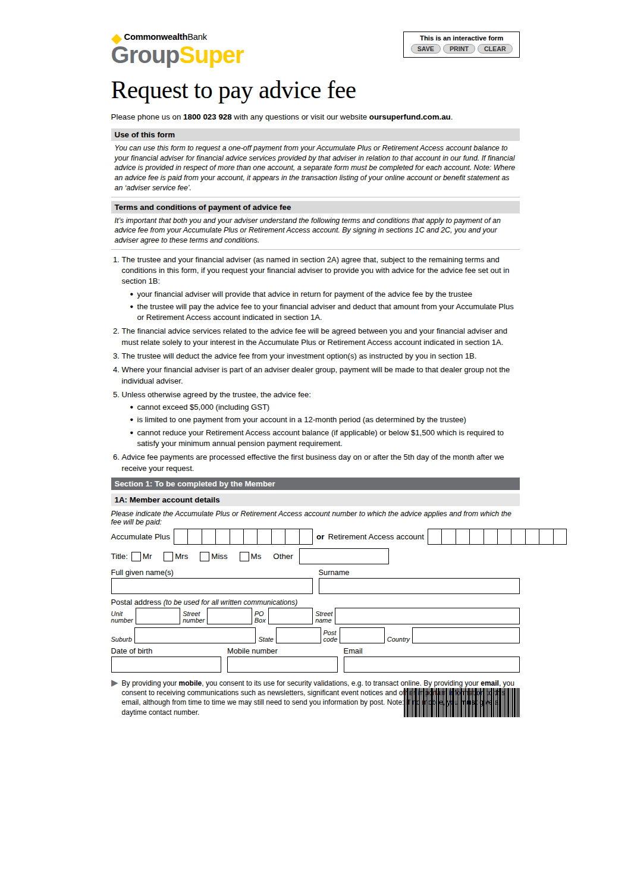CommonwealthBank
Group Super
This is an interactive form
SAVE PRINT CLEAR
Request to pay advice fee
Please phone us on 1800 023 928 with any questions or visit our website oursuperfund.com.au.
Use of this form
You can use this form to request a one-off payment from your Accumulate Plus or Retirement Access account balance to your financial adviser for financial advice services provided by that adviser in relation to that account in our fund. If financial advice is provided in respect of more than one account, a separate form must be completed for each account. Note: Where an advice fee is paid from your account, it appears in the transaction listing of your online account or benefit statement as an ‘adviser service fee’.
Terms and conditions of payment of advice fee
It’s important that both you and your adviser understand the following terms and conditions that apply to payment of an advice fee from your Accumulate Plus or Retirement Access account. By signing in sections 1C and 2C, you and your adviser agree to these terms and conditions.
The trustee and your financial adviser (as named in section 2A) agree that, subject to the remaining terms and conditions in this form, if you request your financial adviser to provide you with advice for the advice fee set out in section 1B:
your financial adviser will provide that advice in return for payment of the advice fee by the trustee
the trustee will pay the advice fee to your financial adviser and deduct that amount from your Accumulate Plus or Retirement Access account indicated in section 1A.
The financial advice services related to the advice fee will be agreed between you and your financial adviser and must relate solely to your interest in the Accumulate Plus or Retirement Access account indicated in section 1A.
The trustee will deduct the advice fee from your investment option(s) as instructed by you in section 1B.
Where your financial adviser is part of an adviser dealer group, payment will be made to that dealer group not the individual adviser.
Unless otherwise agreed by the trustee, the advice fee:
cannot exceed $5,000 (including GST)
is limited to one payment from your account in a 12-month period (as determined by the trustee)
cannot reduce your Retirement Access account balance (if applicable) or below $1,500 which is required to satisfy your minimum annual pension payment requirement.
Advice fee payments are processed effective the first business day on or after the 5th day of the month after we receive your request.
Section 1: To be completed by the Member
1A: Member account details
Please indicate the Accumulate Plus or Retirement Access account number to which the advice applies and from which the fee will be paid:
Accumulate Plus or Retirement Access account
Title: Mr Mrs Miss Ms Other
Full given name(s)
Surname
Postal address (to be used for all written communications)
Unit
number
Street
number
PO
Box
Street
name
Suburb
State
Post
code
Country
Date of birth
Mobile number
Email
▶
By providing your mobile, you consent to its use for security validations, e.g. to transact online. By providing your email, you consent to receiving communications such as newsletters, significant event notices and other important information to this email, although from time to time we may still need to send you information by post. Note: If no mobile, you must give a daytime contact number.